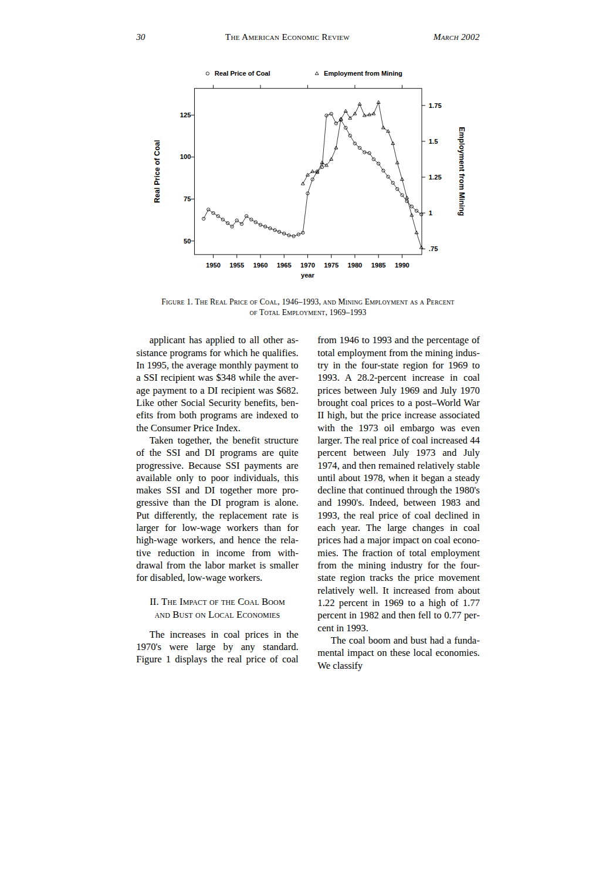30
The American Economic Review
March 2002
Real Price of Coal Employment from Mining 125 100 75 50 1.75 1.5 1.25 1 .75 1950 1955 1960 1965 1970 1975 1980 1985 1990 year Real Price of Coal Employment from Mining
Figure 1. The Real Price of Coal, 1946–1993, and Mining Employment as a Percent
of Total Employment, 1969–1993
applicant has applied to all other assistance programs for which he qualifies. In 1995, the average monthly payment to a SSI recipient was $348 while the average payment to a DI recipient was $682. Like other Social Security benefits, benefits from both programs are indexed to the Consumer Price Index.
Taken together, the benefit structure of the SSI and DI programs are quite progressive. Because SSI payments are available only to poor individuals, this makes SSI and DI together more progressive than the DI program is alone. Put differently, the replacement rate is larger for low-wage workers than for high-wage workers, and hence the relative reduction in income from withdrawal from the labor market is smaller for disabled, low-wage workers.
II. The Impact of the Coal Boom
and Bust on Local Economies
The increases in coal prices in the 1970's were large by any standard. Figure 1 displays the real price of coal from 1946 to 1993 and the percentage of total employment from the mining industry in the four-state region for 1969 to 1993. A 28.2-percent increase in coal prices between July 1969 and July 1970 brought coal prices to a post–World War II high, but the price increase associated with the 1973 oil embargo was even larger. The real price of coal increased 44 percent between July 1973 and July 1974, and then remained relatively stable until about 1978, when it began a steady decline that continued through the 1980's and 1990's. Indeed, between 1983 and 1993, the real price of coal declined in each year. The large changes in coal prices had a major impact on coal economies. The fraction of total employment from the mining industry for the four-state region tracks the price movement relatively well. It increased from about 1.22 percent in 1969 to a high of 1.77 percent in 1982 and then fell to 0.77 percent in 1993.
The coal boom and bust had a fundamental impact on these local economies. We classify